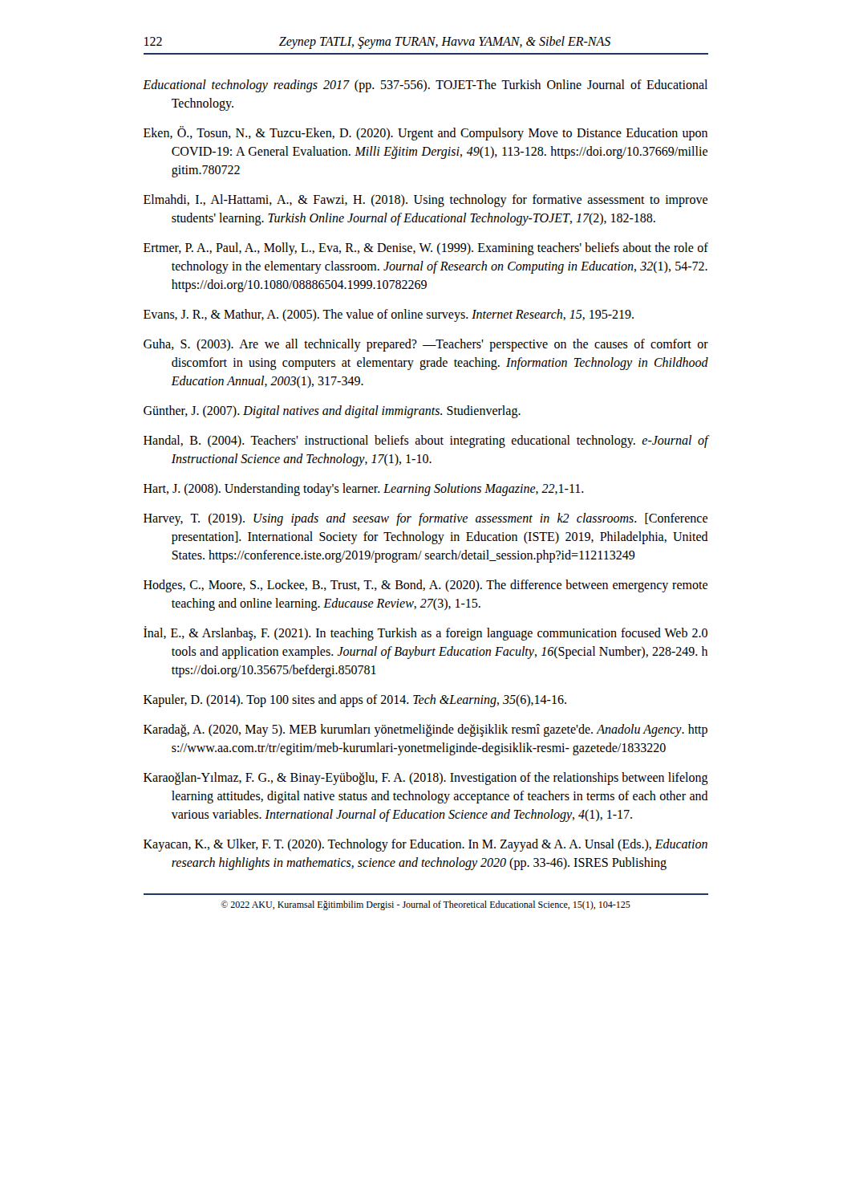122 Zeynep TATLI, Şeyma TURAN, Havva YAMAN, & Sibel ER-NAS
Educational technology readings 2017 (pp. 537-556). TOJET-The Turkish Online Journal of Educational Technology.
Eken, Ö., Tosun, N., & Tuzcu-Eken, D. (2020). Urgent and Compulsory Move to Distance Education upon COVID-19: A General Evaluation. Milli Eğitim Dergisi, 49(1), 113-128. https://doi.org/10.37669/milliegitim.780722
Elmahdi, I., Al-Hattami, A., & Fawzi, H. (2018). Using technology for formative assessment to improve students' learning. Turkish Online Journal of Educational Technology-TOJET, 17(2), 182-188.
Ertmer, P. A., Paul, A., Molly, L., Eva, R., & Denise, W. (1999). Examining teachers' beliefs about the role of technology in the elementary classroom. Journal of Research on Computing in Education, 32(1), 54-72. https://doi.org/10.1080/08886504.1999.10782269
Evans, J. R., & Mathur, A. (2005). The value of online surveys. Internet Research, 15, 195-219.
Guha, S. (2003). Are we all technically prepared? —Teachers' perspective on the causes of comfort or discomfort in using computers at elementary grade teaching. Information Technology in Childhood Education Annual, 2003(1), 317-349.
Günther, J. (2007). Digital natives and digital immigrants. Studienverlag.
Handal, B. (2004). Teachers' instructional beliefs about integrating educational technology. e-Journal of Instructional Science and Technology, 17(1), 1-10.
Hart, J. (2008). Understanding today's learner. Learning Solutions Magazine, 22,1-11.
Harvey, T. (2019). Using ipads and seesaw for formative assessment in k2 classrooms. [Conference presentation]. International Society for Technology in Education (ISTE) 2019, Philadelphia, United States. https://conference.iste.org/2019/program/ search/detail_session.php?id=112113249
Hodges, C., Moore, S., Lockee, B., Trust, T., & Bond, A. (2020). The difference between emergency remote teaching and online learning. Educause Review, 27(3), 1-15.
İnal, E., & Arslanbaş, F. (2021). In teaching Turkish as a foreign language communication focused Web 2.0 tools and application examples. Journal of Bayburt Education Faculty, 16(Special Number), 228-249. https://doi.org/10.35675/befdergi.850781
Kapuler, D. (2014). Top 100 sites and apps of 2014. Tech &Learning, 35(6),14-16.
Karadağ, A. (2020, May 5). MEB kurumları yönetmeliğinde değişiklik resmî gazete'de. Anadolu Agency. https://www.aa.com.tr/tr/egitim/meb-kurumlari-yonetmeliginde-degisiklik-resmi- gazetede/1833220
Karaoğlan-Yılmaz, F. G., & Binay-Eyüboğlu, F. A. (2018). Investigation of the relationships between lifelong learning attitudes, digital native status and technology acceptance of teachers in terms of each other and various variables. International Journal of Education Science and Technology, 4(1), 1-17.
Kayacan, K., & Ulker, F. T. (2020). Technology for Education. In M. Zayyad & A. A. Unsal (Eds.), Education research highlights in mathematics, science and technology 2020 (pp. 33-46). ISRES Publishing
© 2022 AKU, Kuramsal Eğitimbilim Dergisi - Journal of Theoretical Educational Science, 15(1), 104-125